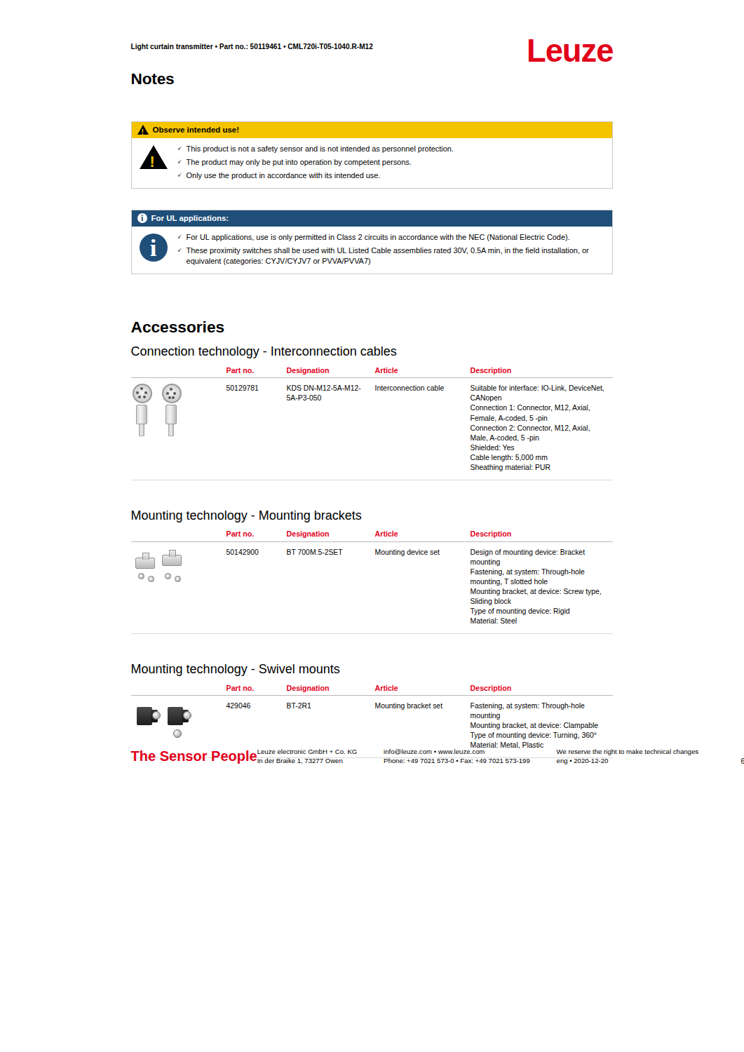Light curtain transmitter • Part no.: 50119461 • CML720i-T05-1040.R-M12
Notes
Leuze
Observe intended use!
This product is not a safety sensor and is not intended as personnel protection.
The product may only be put into operation by competent persons.
Only use the product in accordance with its intended use.
i For UL applications:
i
For UL applications, use is only permitted in Class 2 circuits in accordance with the NEC (National Electric Code).
These proximity switches shall be used with UL Listed Cable assemblies rated 30V, 0.5A min, in the field installation, or equivalent (categories: CYJV/CYJV7 or PVVA/PVVA7)
Accessories
Connection technology - Interconnection cables
| | Part no. | Designation | Article | Description |
| --- | --- | --- | --- | --- |
| | 50129781 | KDS DN-M12-5A-M12-5A-P3-050 | Interconnection cable | Suitable for interface: IO-Link, DeviceNet, CANopen Connection 1: Connector, M12, Axial, Female, A-coded, 5 -pin Connection 2: Connector, M12, Axial, Male, A-coded, 5 -pin Shielded: Yes Cable length: 5,000 mm Sheathing material: PUR |
Mounting technology - Mounting brackets
| | Part no. | Designation | Article | Description |
| --- | --- | --- | --- | --- |
| | 50142900 | BT 700M.5-2SET | Mounting device set | Design of mounting device: Bracket mounting Fastening, at system: Through-hole mounting, T slotted hole Mounting bracket, at device: Screw type, Sliding block Type of mounting device: Rigid Material: Steel |
Mounting technology - Swivel mounts
| | Part no. | Designation | Article | Description |
| --- | --- | --- | --- | --- |
| | 429046 | BT-2R1 | Mounting bracket set | Fastening, at system: Through-hole mounting Mounting bracket, at device: Clampable Type of mounting device: Turning, 360° Material: Metal, Plastic |
The Sensor People
Leuze electronic GmbH + Co. KG
In der Braike 1, 73277 Owen
info@leuze.com • www.leuze.com
Phone: +49 7021 573-0 • Fax: +49 7021 573-199
We reserve the right to make technical changes
eng • 2020-12-20
6/7